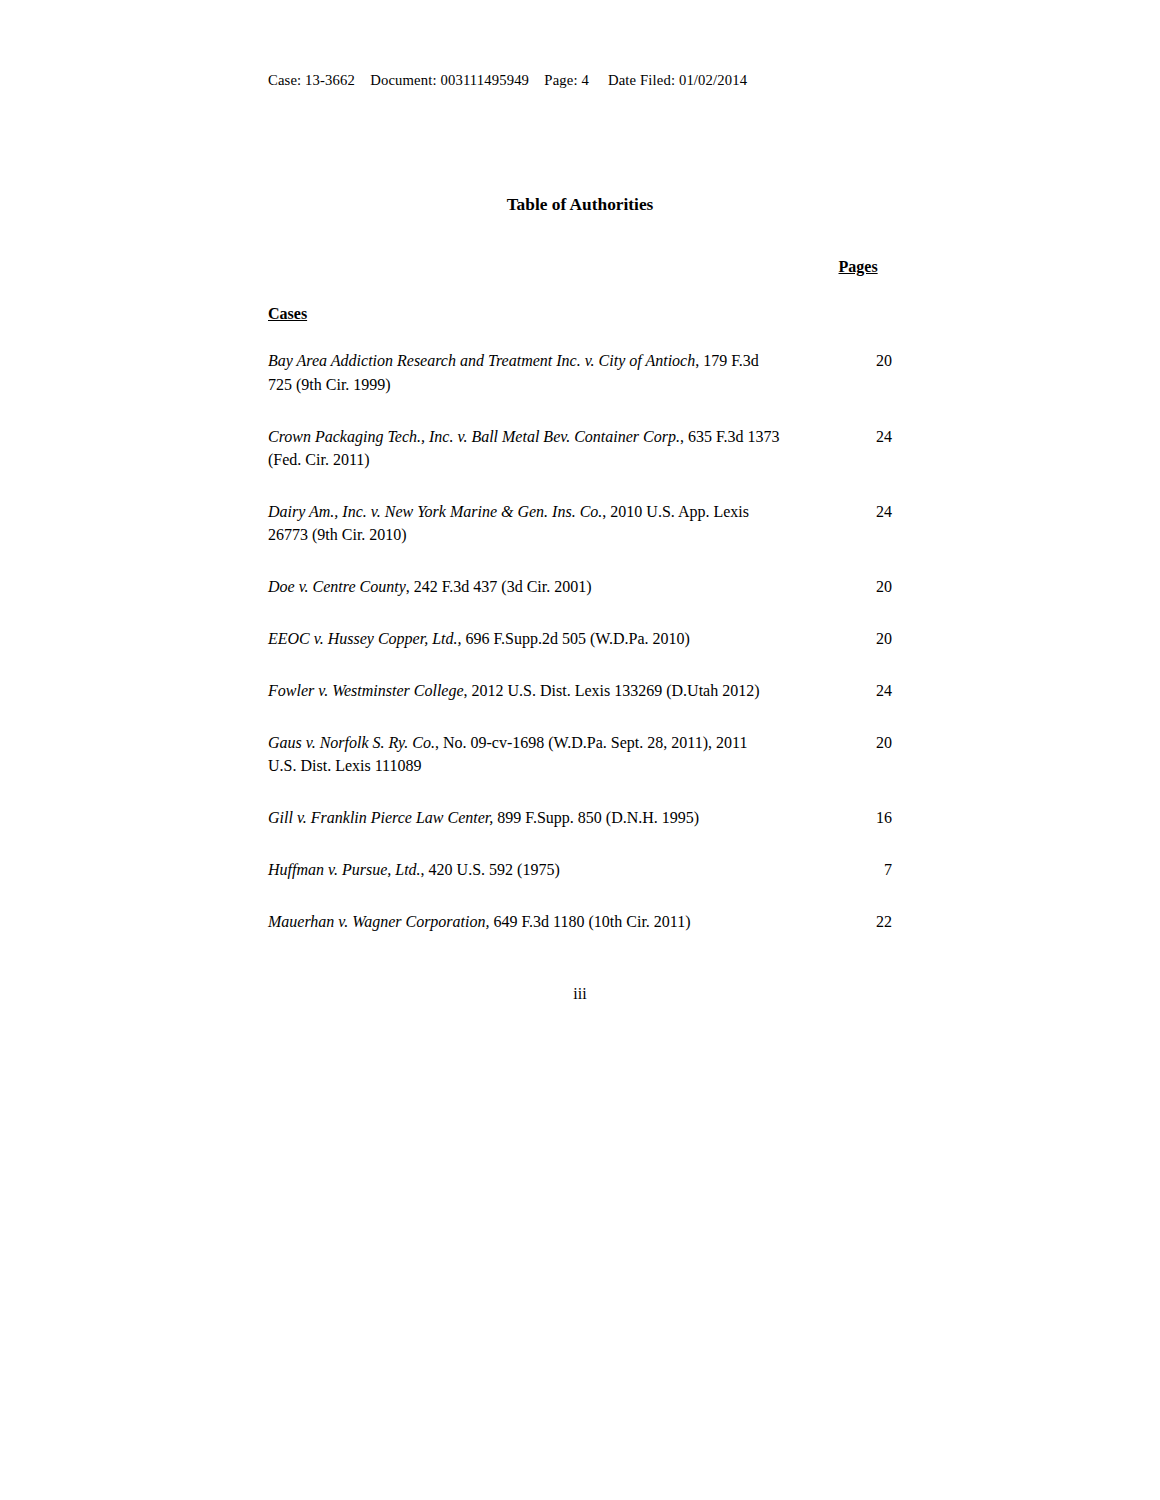Case: 13-3662 Document: 003111495949 Page: 4 Date Filed: 01/02/2014
Table of Authorities
Pages
Cases
| Bay Area Addiction Research and Treatment Inc. v. City of Antioch , 179 F.3d 725 (9th Cir. 1999) | 20 |
| Crown Packaging Tech., Inc. v. Ball Metal Bev. Container Corp. , 635 F.3d 1373 (Fed. Cir. 2011) | 24 |
| Dairy Am., Inc. v. New York Marine & Gen. Ins. Co. , 2010 U.S. App. Lexis 26773 (9th Cir. 2010) | 24 |
| Doe v. Centre County , 242 F.3d 437 (3d Cir. 2001) | 20 |
| EEOC v. Hussey Copper, Ltd., 696 F.Supp.2d 505 (W.D.Pa. 2010) | 20 |
| Fowler v. Westminster College , 2012 U.S. Dist. Lexis 133269 (D.Utah 2012) | 24 |
| Gaus v. Norfolk S. Ry. Co. , No. 09-cv-1698 (W.D.Pa. Sept. 28, 2011), 2011 U.S. Dist. Lexis 111089 | 20 |
| Gill v. Franklin Pierce Law Center, 899 F.Supp. 850 (D.N.H. 1995) | 16 |
| Huffman v. Pursue, Ltd. , 420 U.S. 592 (1975) | 7 |
| Mauerhan v. Wagner Corporation, 649 F.3d 1180 (10th Cir. 2011) | 22 |
iii